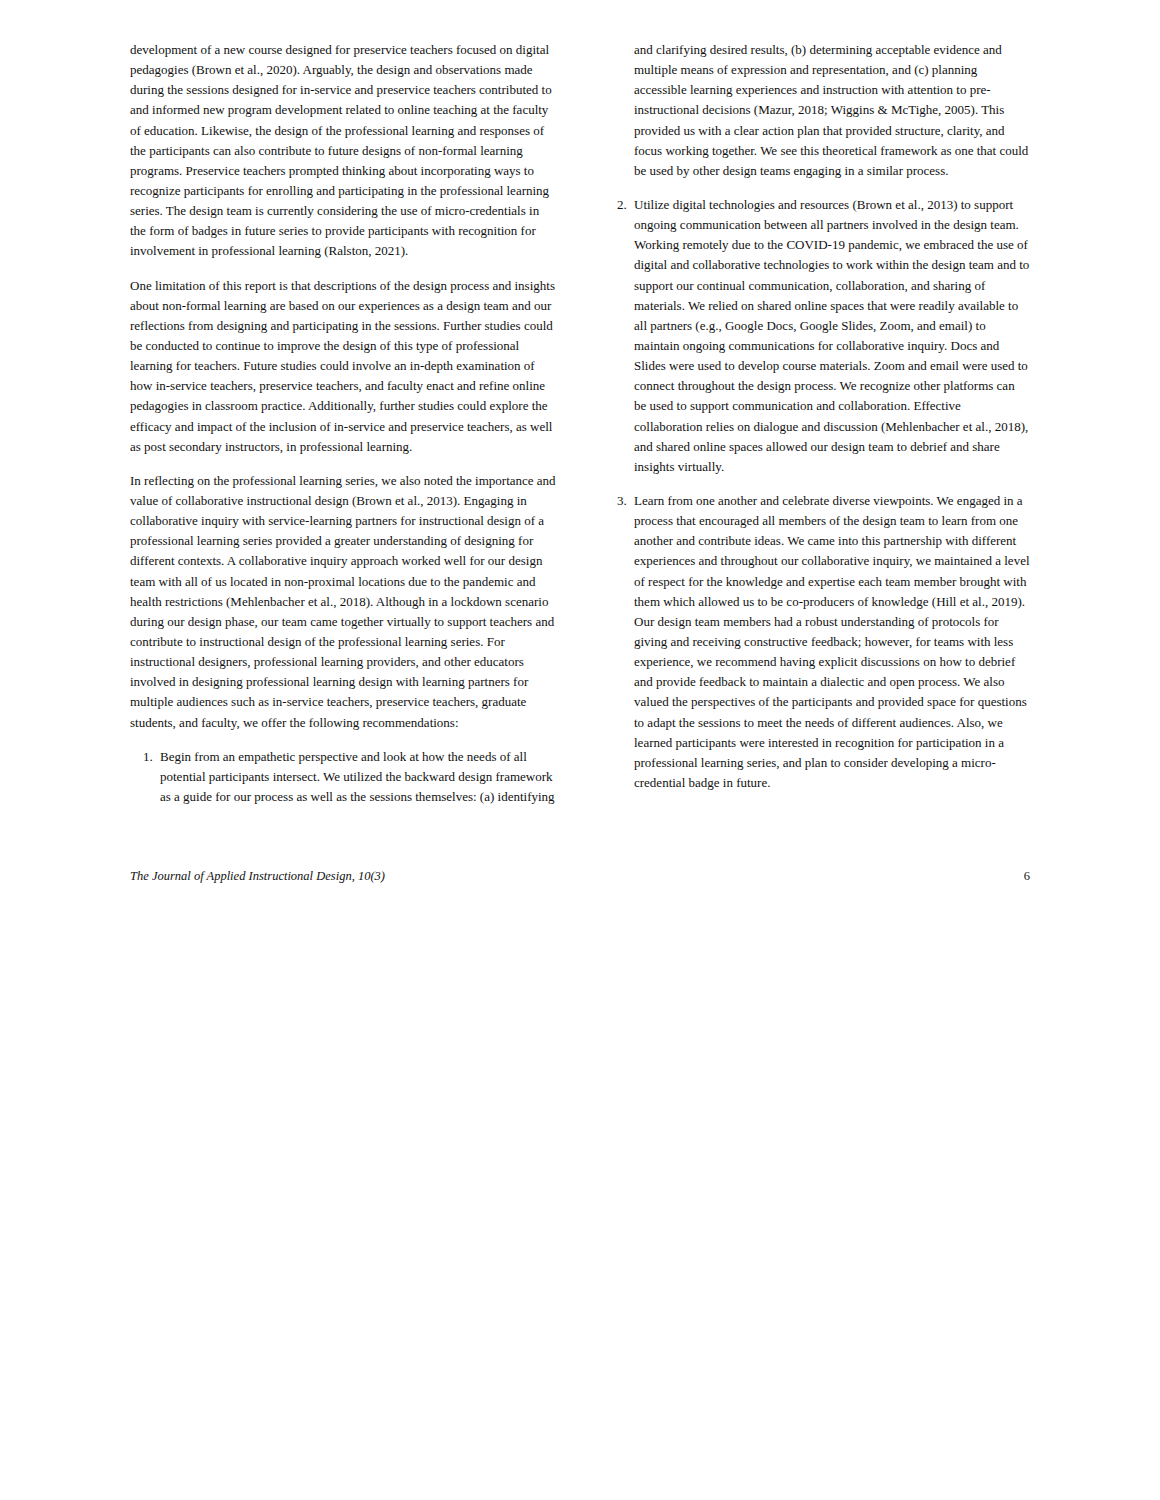development of a new course designed for preservice teachers focused on digital pedagogies (Brown et al., 2020). Arguably, the design and observations made during the sessions designed for in-service and preservice teachers contributed to and informed new program development related to online teaching at the faculty of education. Likewise, the design of the professional learning and responses of the participants can also contribute to future designs of non-formal learning programs. Preservice teachers prompted thinking about incorporating ways to recognize participants for enrolling and participating in the professional learning series. The design team is currently considering the use of micro-credentials in the form of badges in future series to provide participants with recognition for involvement in professional learning (Ralston, 2021).
One limitation of this report is that descriptions of the design process and insights about non-formal learning are based on our experiences as a design team and our reflections from designing and participating in the sessions. Further studies could be conducted to continue to improve the design of this type of professional learning for teachers. Future studies could involve an in-depth examination of how in-service teachers, preservice teachers, and faculty enact and refine online pedagogies in classroom practice. Additionally, further studies could explore the efficacy and impact of the inclusion of in-service and preservice teachers, as well as post secondary instructors, in professional learning.
In reflecting on the professional learning series, we also noted the importance and value of collaborative instructional design (Brown et al., 2013). Engaging in collaborative inquiry with service-learning partners for instructional design of a professional learning series provided a greater understanding of designing for different contexts. A collaborative inquiry approach worked well for our design team with all of us located in non-proximal locations due to the pandemic and health restrictions (Mehlenbacher et al., 2018). Although in a lockdown scenario during our design phase, our team came together virtually to support teachers and contribute to instructional design of the professional learning series. For instructional designers, professional learning providers, and other educators involved in designing professional learning design with learning partners for multiple audiences such as in-service teachers, preservice teachers, graduate students, and faculty, we offer the following recommendations:
Begin from an empathetic perspective and look at how the needs of all potential participants intersect. We utilized the backward design framework as a guide for our process as well as the sessions themselves: (a) identifying and clarifying desired results, (b) determining acceptable evidence and multiple means of expression and representation, and (c) planning accessible learning experiences and instruction with attention to pre-instructional decisions (Mazur, 2018; Wiggins & McTighe, 2005). This provided us with a clear action plan that provided structure, clarity, and focus working together. We see this theoretical framework as one that could be used by other design teams engaging in a similar process.
Utilize digital technologies and resources (Brown et al., 2013) to support ongoing communication between all partners involved in the design team. Working remotely due to the COVID-19 pandemic, we embraced the use of digital and collaborative technologies to work within the design team and to support our continual communication, collaboration, and sharing of materials. We relied on shared online spaces that were readily available to all partners (e.g., Google Docs, Google Slides, Zoom, and email) to maintain ongoing communications for collaborative inquiry. Docs and Slides were used to develop course materials. Zoom and email were used to connect throughout the design process. We recognize other platforms can be used to support communication and collaboration. Effective collaboration relies on dialogue and discussion (Mehlenbacher et al., 2018), and shared online spaces allowed our design team to debrief and share insights virtually.
Learn from one another and celebrate diverse viewpoints. We engaged in a process that encouraged all members of the design team to learn from one another and contribute ideas. We came into this partnership with different experiences and throughout our collaborative inquiry, we maintained a level of respect for the knowledge and expertise each team member brought with them which allowed us to be co-producers of knowledge (Hill et al., 2019). Our design team members had a robust understanding of protocols for giving and receiving constructive feedback; however, for teams with less experience, we recommend having explicit discussions on how to debrief and provide feedback to maintain a dialectic and open process. We also valued the perspectives of the participants and provided space for questions to adapt the sessions to meet the needs of different audiences. Also, we learned participants were interested in recognition for participation in a professional learning series, and plan to consider developing a micro-credential badge in future.
The Journal of Applied Instructional Design, 10(3) 6